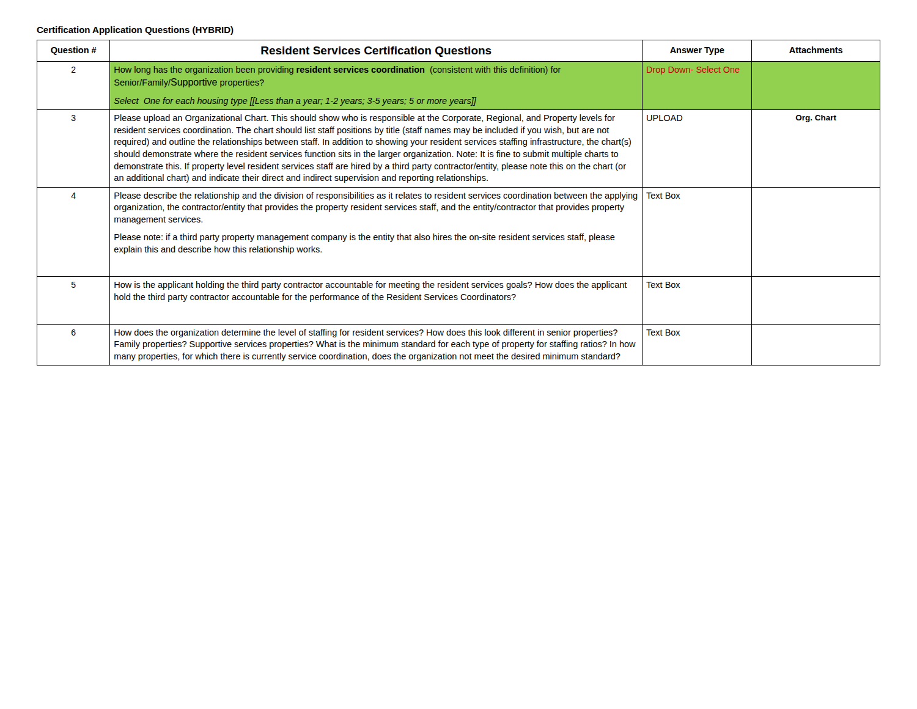Certification Application Questions (HYBRID)
| Question # | Resident Services Certification Questions | Answer Type | Attachments |
| --- | --- | --- | --- |
| 2 | How long has the organization been providing resident services coordination (consistent with this definition) for Senior/Family/ Supportive properties? Select One for each housing type [[Less than a year; 1-2 years; 3-5 years; 5 or more years]] | Drop Down- Select One | |
| 3 | Please upload an Organizational Chart. This should show who is responsible at the Corporate, Regional, and Property levels for resident services coordination. The chart should list staff positions by title (staff names may be included if you wish, but are not required) and outline the relationships between staff. In addition to showing your resident services staffing infrastructure, the chart(s) should demonstrate where the resident services function sits in the larger organization. Note: It is fine to submit multiple charts to demonstrate this. If property level resident services staff are hired by a third party contractor/entity, please note this on the chart (or an additional chart) and indicate their direct and indirect supervision and reporting relationships. | UPLOAD | Org. Chart |
| 4 | Please describe the relationship and the division of responsibilities as it relates to resident services coordination between the applying organization, the contractor/entity that provides the property resident services staff, and the entity/contractor that provides property management services. Please note: if a third party property management company is the entity that also hires the on-site resident services staff, please explain this and describe how this relationship works. | Text Box | |
| 5 | How is the applicant holding the third party contractor accountable for meeting the resident services goals? How does the applicant hold the third party contractor accountable for the performance of the Resident Services Coordinators? | Text Box | |
| 6 | How does the organization determine the level of staffing for resident services? How does this look different in senior properties? Family properties? Supportive services properties? What is the minimum standard for each type of property for staffing ratios? In how many properties, for which there is currently service coordination, does the organization not meet the desired minimum standard? | Text Box | |